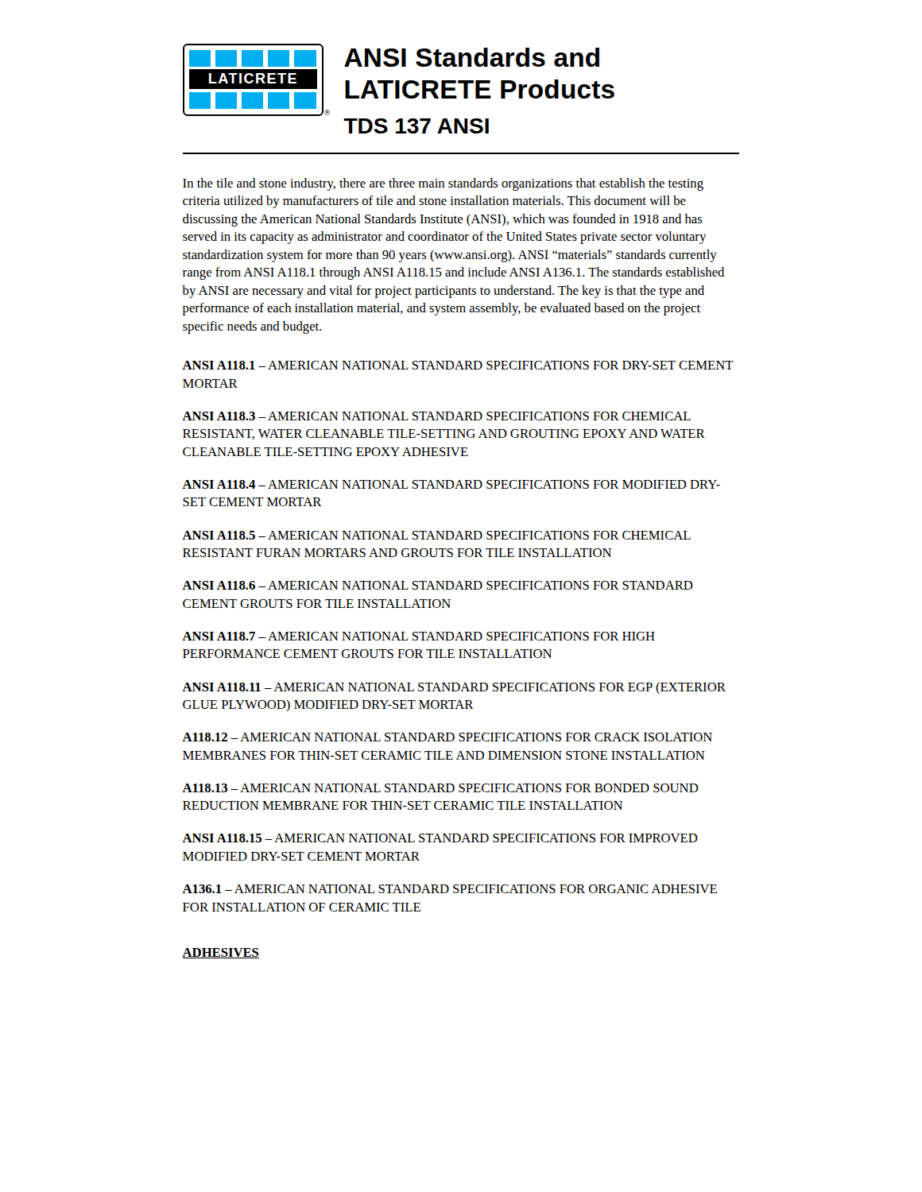LATICRETE ®
ANSI Standards and LATICRETE Products
TDS 137 ANSI
In the tile and stone industry, there are three main standards organizations that establish the testing criteria utilized by manufacturers of tile and stone installation materials. This document will be discussing the American National Standards Institute (ANSI), which was founded in 1918 and has served in its capacity as administrator and coordinator of the United States private sector voluntary standardization system for more than 90 years (www.ansi.org). ANSI “materials” standards currently range from ANSI A118.1 through ANSI A118.15 and include ANSI A136.1. The standards established by ANSI are necessary and vital for project participants to understand. The key is that the type and performance of each installation material, and system assembly, be evaluated based on the project specific needs and budget.
ANSI A118.1 – AMERICAN NATIONAL STANDARD SPECIFICATIONS FOR DRY-SET CEMENT MORTAR
ANSI A118.3 – AMERICAN NATIONAL STANDARD SPECIFICATIONS FOR CHEMICAL RESISTANT, WATER CLEANABLE TILE-SETTING AND GROUTING EPOXY AND WATER CLEANABLE TILE-SETTING EPOXY ADHESIVE
ANSI A118.4 – AMERICAN NATIONAL STANDARD SPECIFICATIONS FOR MODIFIED DRY-SET CEMENT MORTAR
ANSI A118.5 – AMERICAN NATIONAL STANDARD SPECIFICATIONS FOR CHEMICAL RESISTANT FURAN MORTARS AND GROUTS FOR TILE INSTALLATION
ANSI A118.6 – AMERICAN NATIONAL STANDARD SPECIFICATIONS FOR STANDARD CEMENT GROUTS FOR TILE INSTALLATION
ANSI A118.7 – AMERICAN NATIONAL STANDARD SPECIFICATIONS FOR HIGH PERFORMANCE CEMENT GROUTS FOR TILE INSTALLATION
ANSI A118.11 – AMERICAN NATIONAL STANDARD SPECIFICATIONS FOR EGP (EXTERIOR GLUE PLYWOOD) MODIFIED DRY-SET MORTAR
A118.12 – AMERICAN NATIONAL STANDARD SPECIFICATIONS FOR CRACK ISOLATION MEMBRANES FOR THIN-SET CERAMIC TILE AND DIMENSION STONE INSTALLATION
A118.13 – AMERICAN NATIONAL STANDARD SPECIFICATIONS FOR BONDED SOUND REDUCTION MEMBRANE FOR THIN-SET CERAMIC TILE INSTALLATION
ANSI A118.15 – AMERICAN NATIONAL STANDARD SPECIFICATIONS FOR IMPROVED MODIFIED DRY-SET CEMENT MORTAR
A136.1 – AMERICAN NATIONAL STANDARD SPECIFICATIONS FOR ORGANIC ADHESIVE FOR INSTALLATION OF CERAMIC TILE
ADHESIVES